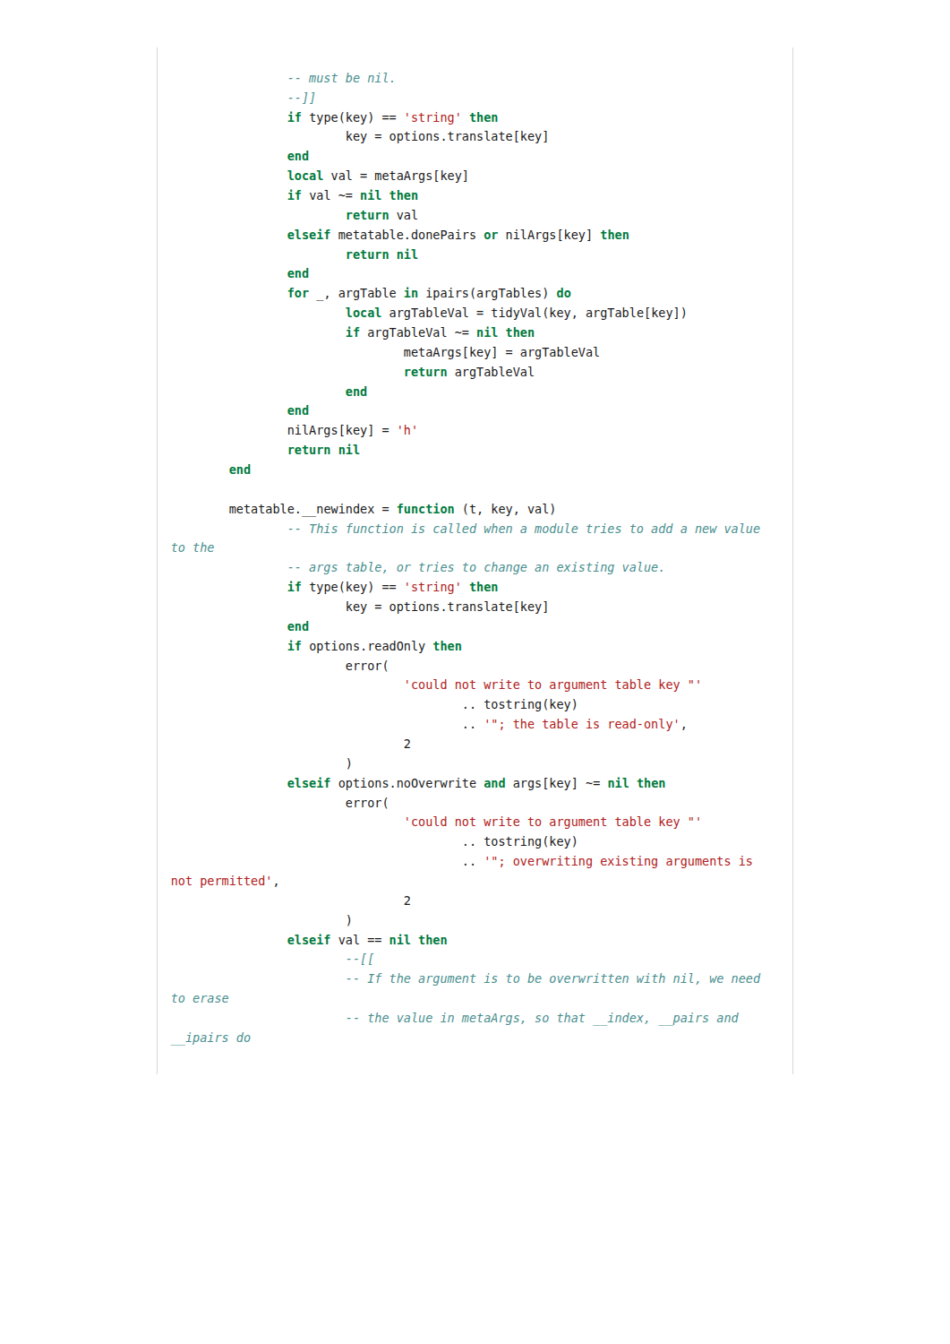-- must be nil.
                --]]
                if type(key) == 'string' then
                        key = options.translate[key]
                end
                local val = metaArgs[key]
                if val ~= nil then
                        return val
                elseif metatable.donePairs or nilArgs[key] then
                        return nil
                end
                for _, argTable in ipairs(argTables) do
                        local argTableVal = tidyVal(key, argTable[key])
                        if argTableVal ~= nil then
                                metaArgs[key] = argTableVal
                                return argTableVal
                        end
                end
                nilArgs[key] = 'h'
                return nil
        end

        metatable.__newindex = function (t, key, val)
                -- This function is called when a module tries to add a new value to the
                -- args table, or tries to change an existing value.
                if type(key) == 'string' then
                        key = options.translate[key]
                end
                if options.readOnly then
                        error(
                                'could not write to argument table key "'
                                        .. tostring(key)
                                        .. '"; the table is read-only',
                                2
                        )
                elseif options.noOverwrite and args[key] ~= nil then
                        error(
                                'could not write to argument table key "'
                                        .. tostring(key)
                                        .. '"; overwriting existing arguments is not permitted',
                                2
                        )
                elseif val == nil then
                        --[[
                        -- If the argument is to be overwritten with nil, we need to erase
                        -- the value in metaArgs, so that __index, __pairs and __ipairs do